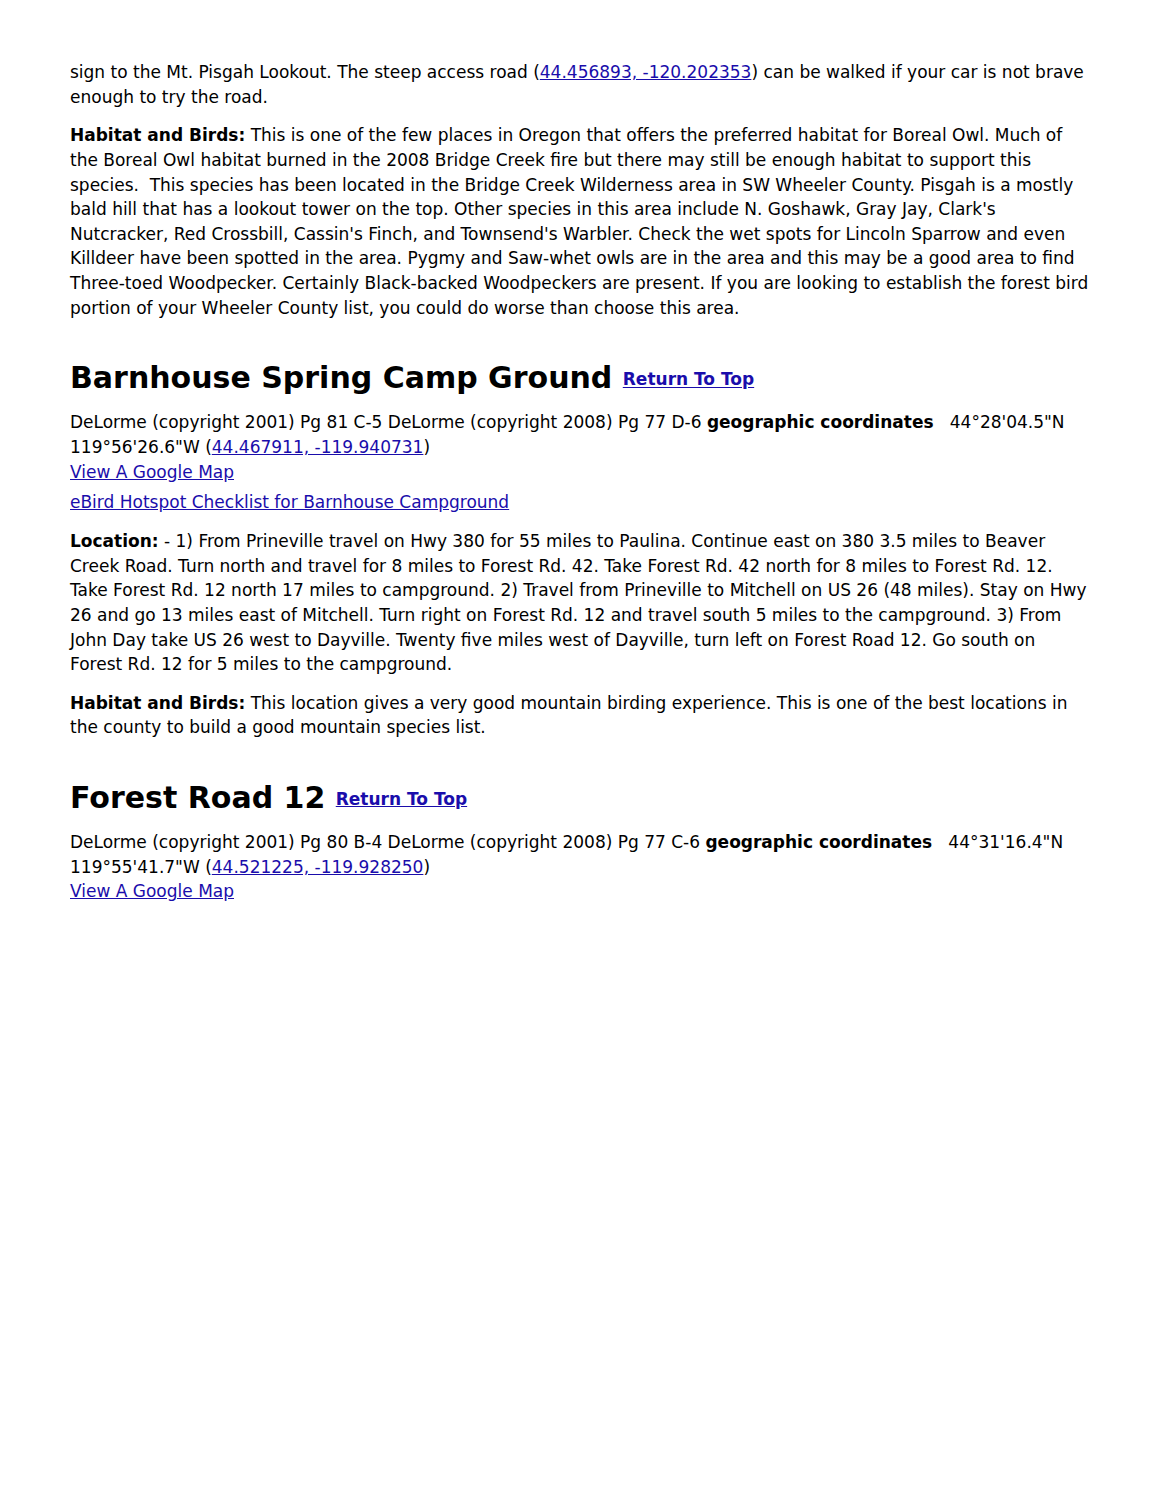sign to the Mt. Pisgah Lookout. The steep access road (44.456893, -120.202353) can be walked if your car is not brave enough to try the road.
Habitat and Birds: This is one of the few places in Oregon that offers the preferred habitat for Boreal Owl. Much of the Boreal Owl habitat burned in the 2008 Bridge Creek fire but there may still be enough habitat to support this species. This species has been located in the Bridge Creek Wilderness area in SW Wheeler County. Pisgah is a mostly bald hill that has a lookout tower on the top. Other species in this area include N. Goshawk, Gray Jay, Clark's Nutcracker, Red Crossbill, Cassin's Finch, and Townsend's Warbler. Check the wet spots for Lincoln Sparrow and even Killdeer have been spotted in the area. Pygmy and Saw-whet owls are in the area and this may be a good area to find Three-toed Woodpecker. Certainly Black-backed Woodpeckers are present. If you are looking to establish the forest bird portion of your Wheeler County list, you could do worse than choose this area.
Barnhouse Spring Camp Ground Return To Top
DeLorme (copyright 2001) Pg 81 C-5 DeLorme (copyright 2008) Pg 77 D-6 geographic coordinates 44°28'04.5"N 119°56'26.6"W (44.467911, -119.940731)
View A Google Map
eBird Hotspot Checklist for Barnhouse Campground
Location: - 1) From Prineville travel on Hwy 380 for 55 miles to Paulina. Continue east on 380 3.5 miles to Beaver Creek Road. Turn north and travel for 8 miles to Forest Rd. 42. Take Forest Rd. 42 north for 8 miles to Forest Rd. 12. Take Forest Rd. 12 north 17 miles to campground. 2) Travel from Prineville to Mitchell on US 26 (48 miles). Stay on Hwy 26 and go 13 miles east of Mitchell. Turn right on Forest Rd. 12 and travel south 5 miles to the campground. 3) From John Day take US 26 west to Dayville. Twenty five miles west of Dayville, turn left on Forest Road 12. Go south on Forest Rd. 12 for 5 miles to the campground.
Habitat and Birds: This location gives a very good mountain birding experience. This is one of the best locations in the county to build a good mountain species list.
Forest Road 12 Return To Top
DeLorme (copyright 2001) Pg 80 B-4 DeLorme (copyright 2008) Pg 77 C-6 geographic coordinates 44°31'16.4"N 119°55'41.7"W (44.521225, -119.928250)
View A Google Map